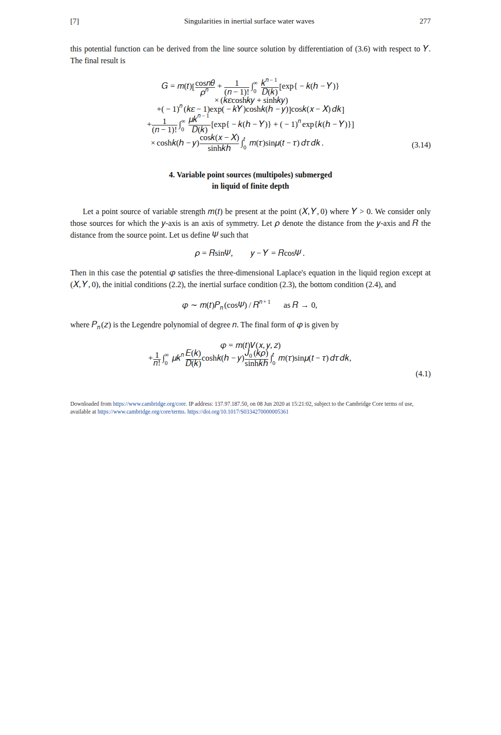[7] Singularities in inertial surface water waves 277
this potential function can be derived from the line source solution by differentiation of (3.6) with respect to Y. The final result is
G = m (t) [ cos⁡nθ ρn + 1 (n−1)! ∫ 0 ∞ kn−1 D(k) [ exp⁡ { −k(h−Y) }
× ( kεcosh⁡ky + sinh⁡ky )
+ (−1)n (kε−1) exp⁡(−kY) cosh⁡k(h−y) ] cos⁡k(x−X) dk ]
+ 1 (n−1)! ∫0∞ μkn−1 D(k) [ exp⁡{−k(h−Y)} + (−1)n exp⁡{k(h−Y)} ]
× cosh⁡k(h−y) cos⁡k(x−X) sinh⁡kh ∫0t m(τ) sin⁡μ(t−τ) dτdk .
(3.14)
4. Variable point sources (multipoles) submerged
in liquid of finite depth
Let a point source of variable strength m(t) be present at the point (X,Y,0) where Y>0. We consider only those sources for which the y-axis is an axis of symmetry. Let ρ denote the distance from the y-axis and R the distance from the source point. Let us define Ψ such that
ρ=Rsin⁡Ψ , y−Y=Rcos⁡Ψ .
Then in this case the potential φ satisfies the three-dimensional Laplace's equation in the liquid region except at (X,Y,0), the initial conditions (2.2), the inertial surface condition (2.3), the bottom condition (2.4), and
φ ∼ m(t) Pn (cos⁡Ψ) / Rn+1 as R→0 ,
where Pn(z) is the Legendre polynomial of degree n. The final form of φ is given by
φ = m(t) V(x,y,z)
+ 1 n! ∫0∞ μ kn E(k) D(k) cosh⁡k(h−y) J0(kρ) sinh⁡kh ∫0t m(τ) sin⁡μ(t−τ) dτdk ,
(4.1)
Downloaded from https://www.cambridge.org/core. IP address: 137.97.187.50, on 08 Jun 2020 at 15:21:02, subject to the Cambridge Core terms of use, available at https://www.cambridge.org/core/terms. https://doi.org/10.1017/S0334270000005361